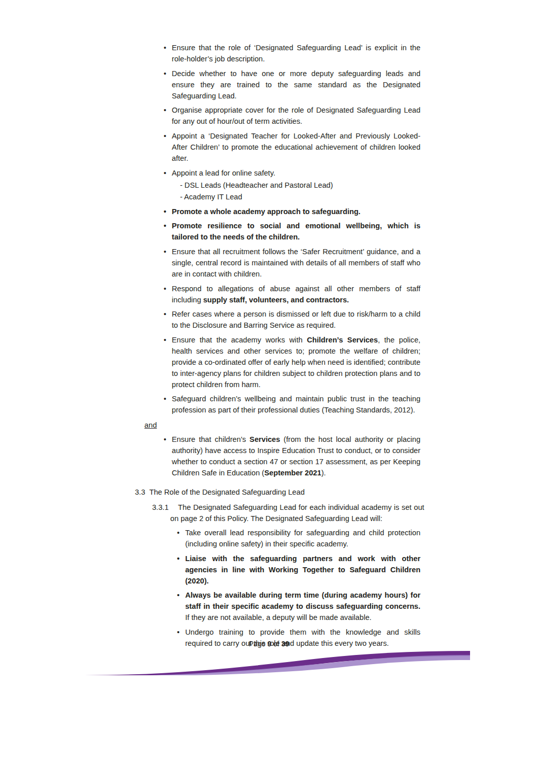Ensure that the role of ‘Designated Safeguarding Lead’ is explicit in the role-holder’s job description.
Decide whether to have one or more deputy safeguarding leads and ensure they are trained to the same standard as the Designated Safeguarding Lead.
Organise appropriate cover for the role of Designated Safeguarding Lead for any out of hour/out of term activities.
Appoint a ‘Designated Teacher for Looked-After and Previously Looked-After Children’ to promote the educational achievement of children looked after.
Appoint a lead for online safety.
- DSL Leads (Headteacher and Pastoral Lead)
- Academy IT Lead
Promote a whole academy approach to safeguarding.
Promote resilience to social and emotional wellbeing, which is tailored to the needs of the children.
Ensure that all recruitment follows the ‘Safer Recruitment’ guidance, and a single, central record is maintained with details of all members of staff who are in contact with children.
Respond to allegations of abuse against all other members of staff including supply staff, volunteers, and contractors.
Refer cases where a person is dismissed or left due to risk/harm to a child to the Disclosure and Barring Service as required.
Ensure that the academy works with Children’s Services, the police, health services and other services to; promote the welfare of children; provide a co-ordinated offer of early help when need is identified; contribute to inter-agency plans for children subject to children protection plans and to protect children from harm.
Safeguard children’s wellbeing and maintain public trust in the teaching profession as part of their professional duties (Teaching Standards, 2012).
and
Ensure that children’s Services (from the host local authority or placing authority) have access to Inspire Education Trust to conduct, or to consider whether to conduct a section 47 or section 17 assessment, as per Keeping Children Safe in Education (September 2021).
3.3 The Role of the Designated Safeguarding Lead
3.3.1 The Designated Safeguarding Lead for each individual academy is set out on page 2 of this Policy. The Designated Safeguarding Lead will:
Take overall lead responsibility for safeguarding and child protection (including online safety) in their specific academy.
Liaise with the safeguarding partners and work with other agencies in line with Working Together to Safeguard Children (2020).
Always be available during term time (during academy hours) for staff in their specific academy to discuss safeguarding concerns. If they are not available, a deputy will be made available.
Undergo training to provide them with the knowledge and skills required to carry out this role and update this every two years.
Page 9 of 39